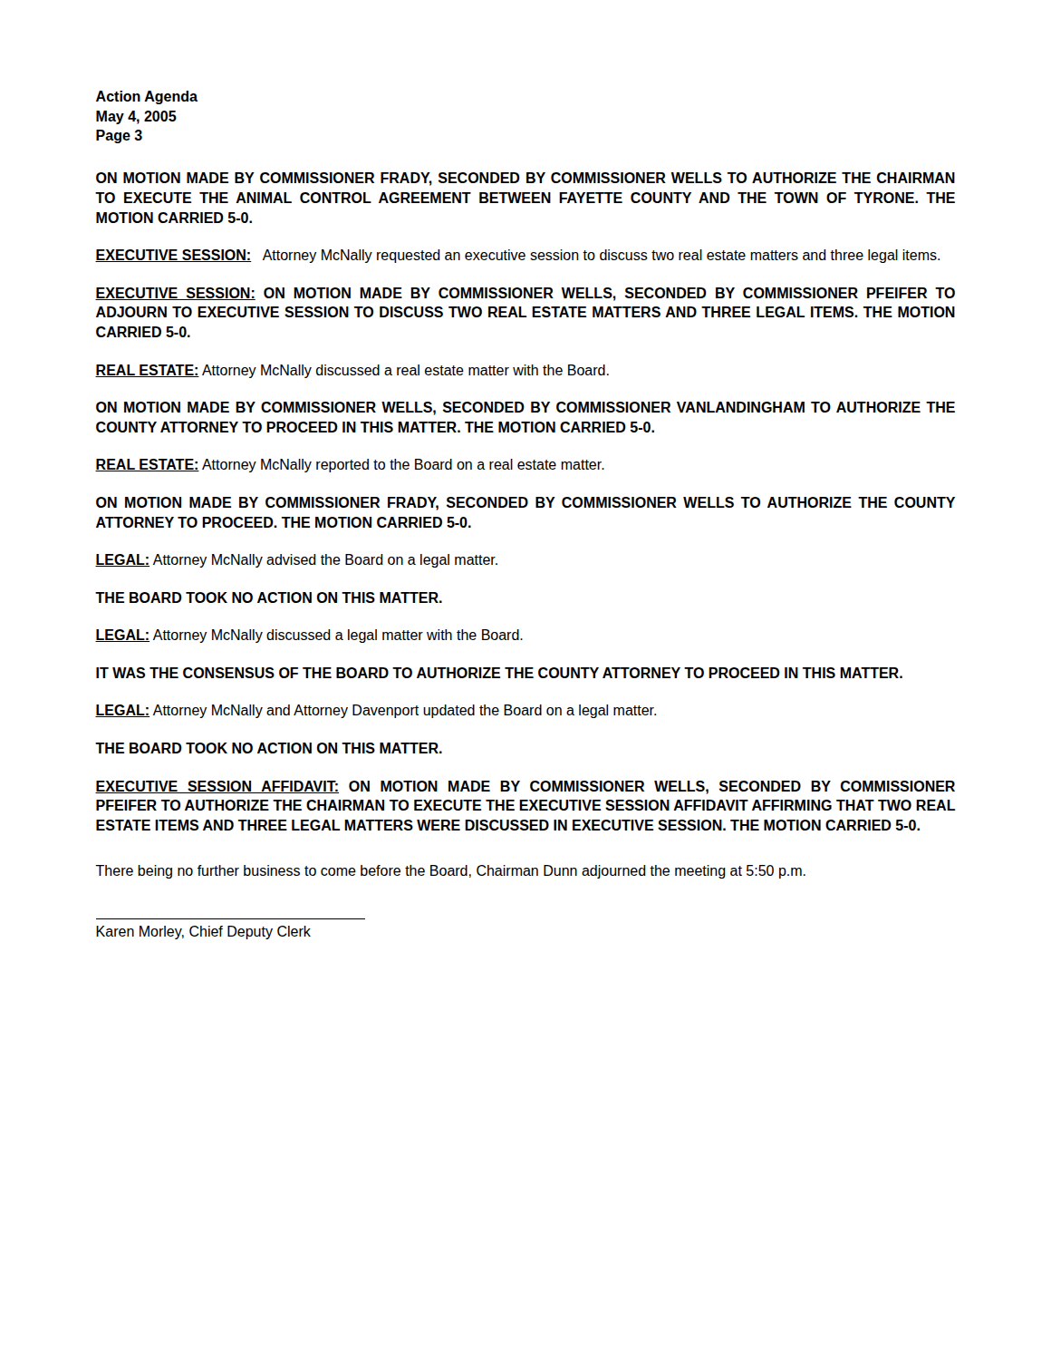Action Agenda
May 4, 2005
Page 3
On motion made by Commissioner Frady, seconded by Commissioner Wells to authorize the Chairman to execute the Animal Control Agreement between Fayette County and the Town of Tyrone. The motion carried 5-0.
Executive Session: Attorney McNally requested an executive session to discuss two real estate matters and three legal items.
Executive Session: On motion made by Commissioner Wells, seconded by Commissioner Pfeifer to adjourn to executive session to discuss two real estate matters and three legal items. The motion carried 5-0.
Real Estate: Attorney McNally discussed a real estate matter with the Board.
On motion made by Commissioner Wells, seconded by Commissioner Vanlandingham to authorize the County Attorney to proceed in this matter. The motion carried 5-0.
Real Estate: Attorney McNally reported to the Board on a real estate matter.
On motion made by Commissioner Frady, seconded by Commissioner Wells to authorize the County Attorney to proceed. The motion carried 5-0.
Legal: Attorney McNally advised the Board on a legal matter.
The Board took no action on this matter.
Legal: Attorney McNally discussed a legal matter with the Board.
It was the consensus of the Board to authorize the County Attorney to proceed in this matter.
Legal: Attorney McNally and Attorney Davenport updated the Board on a legal matter.
The Board took no action on this matter.
Executive Session Affidavit: On motion made by Commissioner Wells, seconded by Commissioner Pfeifer to authorize the Chairman to execute the Executive Session Affidavit affirming that two real estate items and three legal matters were discussed in executive session. The motion carried 5-0.
There being no further business to come before the Board, Chairman Dunn adjourned the meeting at 5:50 p.m.
Karen Morley, Chief Deputy Clerk